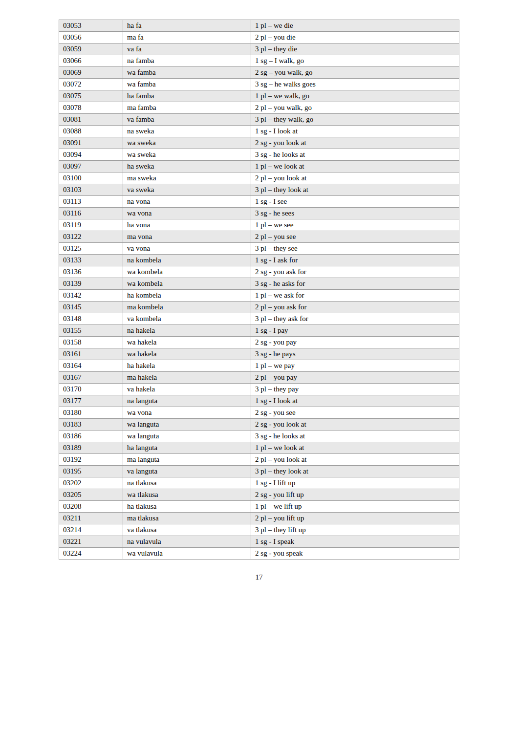| 03053 | ha fa | 1 pl – we die |
| 03056 | ma fa | 2 pl – you die |
| 03059 | va fa | 3 pl – they die |
| 03066 | na famba | 1 sg – I walk, go |
| 03069 | wa famba | 2 sg – you walk, go |
| 03072 | wa famba | 3 sg – he walks goes |
| 03075 | ha famba | 1 pl – we walk, go |
| 03078 | ma famba | 2 pl – you walk, go |
| 03081 | va famba | 3 pl – they walk, go |
| 03088 | na sweka | 1 sg - I look at |
| 03091 | wa sweka | 2 sg - you look at |
| 03094 | wa sweka | 3 sg - he looks at |
| 03097 | ha sweka | 1 pl – we look at |
| 03100 | ma sweka | 2 pl – you look at |
| 03103 | va sweka | 3 pl – they look at |
| 03113 | na vona | 1 sg - I see |
| 03116 | wa vona | 3 sg - he sees |
| 03119 | ha vona | 1 pl – we see |
| 03122 | ma vona | 2 pl – you see |
| 03125 | va vona | 3 pl – they see |
| 03133 | na kombela | 1 sg - I ask for |
| 03136 | wa kombela | 2 sg - you ask for |
| 03139 | wa kombela | 3 sg - he asks for |
| 03142 | ha kombela | 1 pl – we ask for |
| 03145 | ma kombela | 2 pl – you ask for |
| 03148 | va kombela | 3 pl – they ask for |
| 03155 | na hakela | 1 sg - I pay |
| 03158 | wa hakela | 2 sg - you pay |
| 03161 | wa hakela | 3 sg - he pays |
| 03164 | ha hakela | 1 pl – we pay |
| 03167 | ma hakela | 2 pl – you pay |
| 03170 | va hakela | 3 pl – they pay |
| 03177 | na languta | 1 sg - I look at |
| 03180 | wa vona | 2 sg - you see |
| 03183 | wa languta | 2 sg - you look at |
| 03186 | wa languta | 3 sg - he looks at |
| 03189 | ha languta | 1 pl – we look at |
| 03192 | ma languta | 2 pl – you look at |
| 03195 | va languta | 3 pl – they look at |
| 03202 | na tlakusa | 1 sg - I lift up |
| 03205 | wa tlakusa | 2 sg - you lift up |
| 03208 | ha tlakusa | 1 pl – we lift up |
| 03211 | ma tlakusa | 2 pl – you lift up |
| 03214 | va tlakusa | 3 pl – they lift up |
| 03221 | na vulavula | 1 sg - I speak |
| 03224 | wa vulavula | 2 sg - you speak |
17